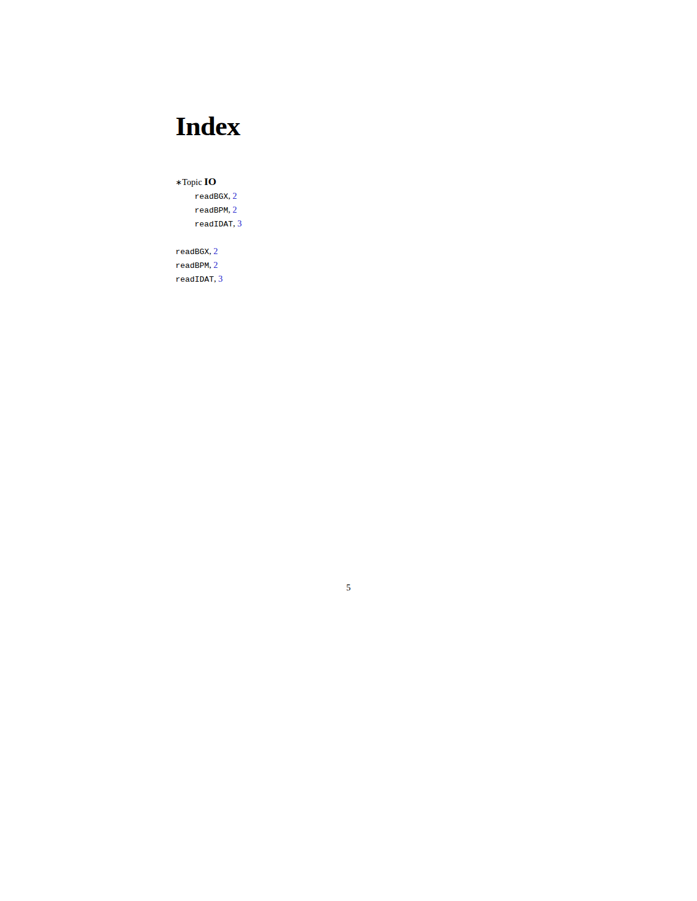Index
∗Topic IO
readBGX, 2
readBPM, 2
readIDAT, 3
readBGX, 2
readBPM, 2
readIDAT, 3
5